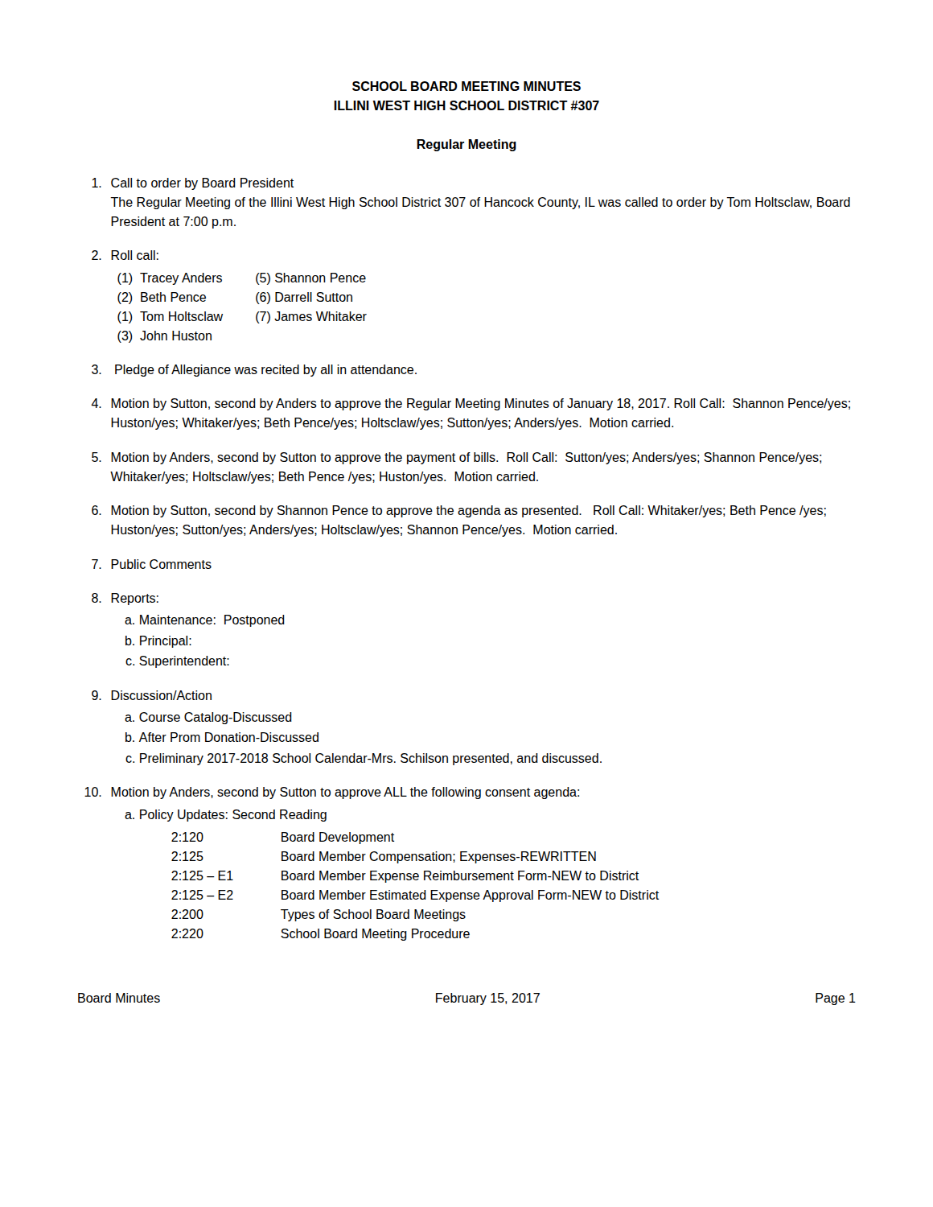SCHOOL BOARD MEETING MINUTES
ILLINI WEST HIGH SCHOOL DISTRICT #307
Regular Meeting
Call to order by Board President
The Regular Meeting of the Illini West High School District 307 of Hancock County, IL was called to order by Tom Holtsclaw, Board President at 7:00 p.m.
Roll call:
| (1) Tracey Anders | (5) Shannon Pence |
| (2) Beth Pence | (6) Darrell Sutton |
| (1) Tom Holtsclaw | (7) James Whitaker |
| (3) John Huston | |
Pledge of Allegiance was recited by all in attendance.
Motion by Sutton, second by Anders to approve the Regular Meeting Minutes of January 18, 2017. Roll Call: Shannon Pence/yes; Huston/yes; Whitaker/yes; Beth Pence/yes; Holtsclaw/yes; Sutton/yes; Anders/yes. Motion carried.
Motion by Anders, second by Sutton to approve the payment of bills. Roll Call: Sutton/yes; Anders/yes; Shannon Pence/yes; Whitaker/yes; Holtsclaw/yes; Beth Pence /yes; Huston/yes. Motion carried.
Motion by Sutton, second by Shannon Pence to approve the agenda as presented. Roll Call: Whitaker/yes; Beth Pence /yes; Huston/yes; Sutton/yes; Anders/yes; Holtsclaw/yes; Shannon Pence/yes. Motion carried.
Public Comments
Reports:
Maintenance: Postponed
Principal:
Superintendent:
Discussion/Action
Course Catalog-Discussed
After Prom Donation-Discussed
Preliminary 2017-2018 School Calendar-Mrs. Schilson presented, and discussed.
Motion by Anders, second by Sutton to approve ALL the following consent agenda:
Policy Updates: Second Reading
| 2:120 | Board Development |
| 2:125 | Board Member Compensation; Expenses-REWRITTEN |
| 2:125 – E1 | Board Member Expense Reimbursement Form-NEW to District |
| 2:125 – E2 | Board Member Estimated Expense Approval Form-NEW to District |
| 2:200 | Types of School Board Meetings |
| 2:220 | School Board Meeting Procedure |
Board Minutes February 15, 2017 Page 1